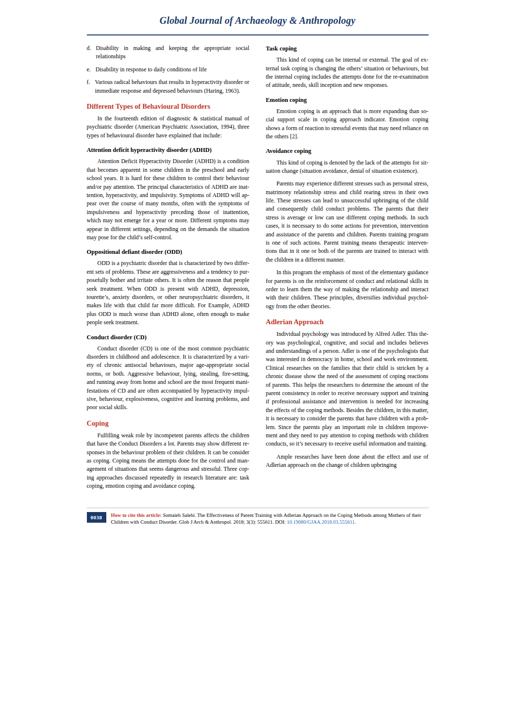Global Journal of Archaeology & Anthropology
d. Disability in making and keeping the appropriate social relationships
e. Disability in response to daily conditions of life
f. Various radical behaviours that results in hyperactivity disorder or immediate response and depressed behaviours (Haring, 1963).
Different Types of Behavioural Disorders
In the fourteenth edition of diagnostic & statistical manual of psychiatric disorder (American Psychiatric Association, 1994), three types of behavioural disorder have explained that include:
Attention deficit hyperactivity disorder (ADHD)
Attention Deficit Hyperactivity Disorder (ADHD) is a condition that becomes apparent in some children in the preschool and early school years. It is hard for these children to control their behaviour and/or pay attention. The principal characteristics of ADHD are inattention, hyperactivity, and impulsivity. Symptoms of ADHD will appear over the course of many months, often with the symptoms of impulsiveness and hyperactivity preceding those of inattention, which may not emerge for a year or more. Different symptoms may appear in different settings, depending on the demands the situation may pose for the child’s self-control.
Oppositional defiant disorder (ODD)
ODD is a psychiatric disorder that is characterized by two different sets of problems. These are aggressiveness and a tendency to purposefully bother and irritate others. It is often the reason that people seek treatment. When ODD is present with ADHD, depression, tourette’s, anxiety disorders, or other neuropsychiatric disorders, it makes life with that child far more difficult. For Example, ADHD plus ODD is much worse than ADHD alone, often enough to make people seek treatment.
Conduct disorder (CD)
Conduct disorder (CD) is one of the most common psychiatric disorders in childhood and adolescence. It is characterized by a variety of chronic antisocial behaviours, major age-appropriate social norms, or both. Aggressive behaviour, lying, stealing, fire-setting, and running away from home and school are the most frequent manifestations of CD and are often accompanied by hyperactivity impulsive, behaviour, explosiveness, cognitive and learning problems, and poor social skills.
Coping
Fulfilling weak role by incompetent parents affects the children that have the Conduct Disorders a lot. Parents may show different responses in the behaviour problem of their children. It can be consider as coping. Coping means the attempts done for the control and management of situations that seems dangerous and stressful. Three coping approaches discussed repeatedly in research literature are: task coping, emotion coping and avoidance coping.
Task coping
This kind of coping can be internal or external. The goal of external task coping is changing the others’ situation or behaviours, but the internal coping includes the attempts done for the re-examination of attitude, needs, skill inception and new responses.
Emotion coping
Emotion coping is an approach that is more expanding than social support scale in coping approach indicator. Emotion coping shows a form of reaction to stressful events that may need reliance on the others [2].
Avoidance coping
This kind of coping is denoted by the lack of the attempts for situation change (situation avoidance, denial of situation existence).
Parents may experience different stresses such as personal stress, matrimony relationship stress and child rearing stress in their own life. These stresses can lead to unsuccessful upbringing of the child and consequently child conduct problems. The parents that their stress is average or low can use different coping methods. In such cases, it is necessary to do some actions for prevention, intervention and assistance of the parents and children. Parents training program is one of such actions. Parent training means therapeutic interventions that in it one or both of the parents are trained to interact with the children in a different manner.
In this program the emphasis of most of the elementary guidance for parents is on the reinforcement of conduct and relational skills in order to learn them the way of making the relationship and interact with their children. These principles, diversifies individual psychology from the other theories.
Adlerian Approach
Individual psychology was introduced by Alfred Adler. This theory was psychological, cognitive, and social and includes believes and understandings of a person. Adler is one of the psychologists that was interested in democracy in home, school and work environment. Clinical researches on the families that their child is stricken by a chronic disease show the need of the assessment of coping reactions of parents. This helps the researchers to determine the amount of the parent consistency in order to receive necessary support and training if professional assistance and intervention is needed for increasing the effects of the coping methods. Besides the children, in this matter, it is necessary to consider the parents that have children with a problem. Since the parents play an important role in children improvement and they need to pay attention to coping methods with children conducts, so it’s necessary to receive useful information and training.
Ample researches have been done about the effect and use of Adlerian approach on the change of children upbringing
0038
How to cite this article: Somaieh Salehi. The Effectiveness of Parent Training with Adlerian Approach on the Coping Methods among Mothers of their Children with Conduct Disorder. Glob J Arch & Anthropol. 2018; 3(3): 555611. DOI: 10.19080/GJAA.2018.03.555611.